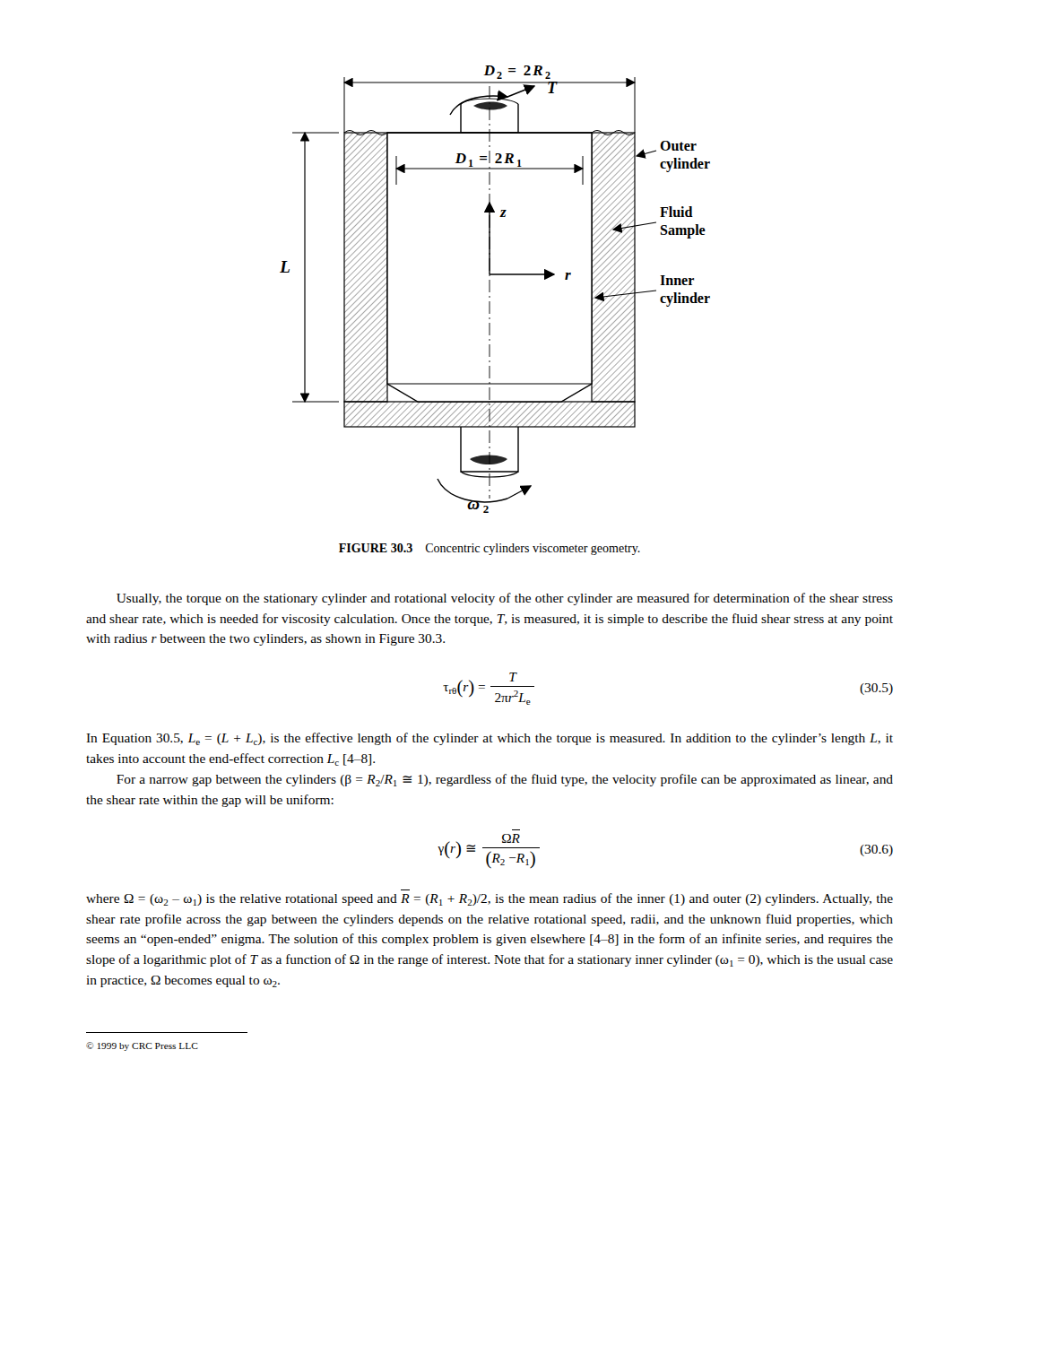D 2 = 2 R 2 T D 1 = 2 R 1 L z r ω 2 Outer cylinder Fluid Sample Inner cylinder
FIGURE 30.3 Concentric cylinders viscometer geometry.
Usually, the torque on the stationary cylinder and rotational velocity of the other cylinder are measured for determination of the shear stress and shear rate, which is needed for viscosity calculation. Once the torque, T, is measured, it is simple to describe the fluid shear stress at any point with radius r between the two cylinders, as shown in Figure 30.3.
τrθ(r) = T 2πr 2 Le
(30.5)
In Equation 30.5, Le = (L + Lc), is the effective length of the cylinder at which the torque is measured. In addition to the cylinder’s length L, it takes into account the end-effect correction Lc [4–8].
For a narrow gap between the cylinders (β = R 2/R 1 ≅ 1), regardless of the fluid type, the velocity profile can be approximated as linear, and the shear rate within the gap will be uniform:
γ(r) ≅ ΩR(R 2 −R 1)
(30.6)
where Ω = (ω2 – ω1) is the relative rotational speed and R = (R 1 + R 2)/2, is the mean radius of the inner (1) and outer (2) cylinders. Actually, the shear rate profile across the gap between the cylinders depends on the relative rotational speed, radii, and the unknown fluid properties, which seems an “open-ended” enigma. The solution of this complex problem is given elsewhere [4–8] in the form of an infinite series, and requires the slope of a logarithmic plot of T as a function of Ω in the range of interest. Note that for a stationary inner cylinder (ω1 = 0), which is the usual case in practice, Ω becomes equal to ω2.
© 1999 by CRC Press LLC